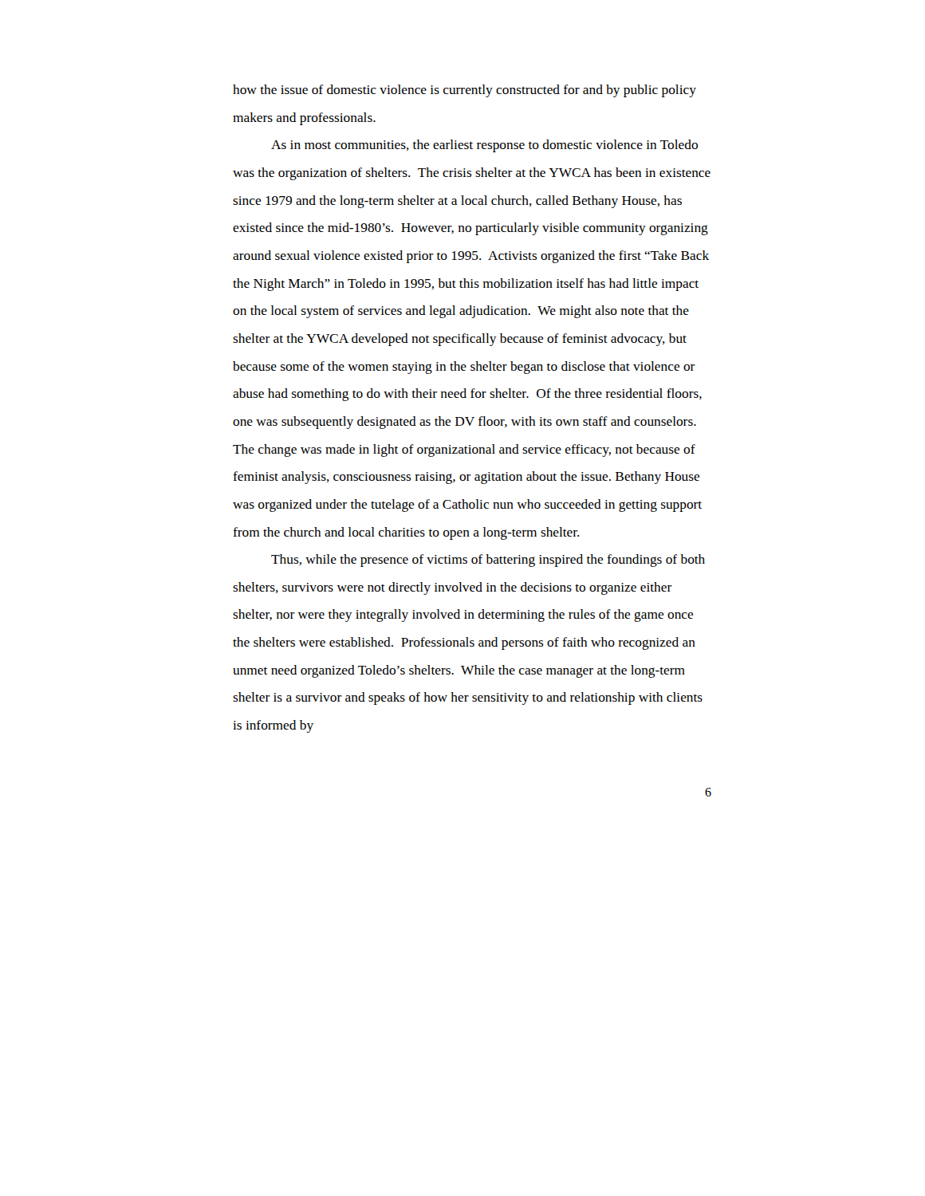how the issue of domestic violence is currently constructed for and by public policy makers and professionals.
As in most communities, the earliest response to domestic violence in Toledo was the organization of shelters. The crisis shelter at the YWCA has been in existence since 1979 and the long-term shelter at a local church, called Bethany House, has existed since the mid-1980’s. However, no particularly visible community organizing around sexual violence existed prior to 1995. Activists organized the first “Take Back the Night March” in Toledo in 1995, but this mobilization itself has had little impact on the local system of services and legal adjudication. We might also note that the shelter at the YWCA developed not specifically because of feminist advocacy, but because some of the women staying in the shelter began to disclose that violence or abuse had something to do with their need for shelter. Of the three residential floors, one was subsequently designated as the DV floor, with its own staff and counselors. The change was made in light of organizational and service efficacy, not because of feminist analysis, consciousness raising, or agitation about the issue. Bethany House was organized under the tutelage of a Catholic nun who succeeded in getting support from the church and local charities to open a long-term shelter.
Thus, while the presence of victims of battering inspired the foundings of both shelters, survivors were not directly involved in the decisions to organize either shelter, nor were they integrally involved in determining the rules of the game once the shelters were established. Professionals and persons of faith who recognized an unmet need organized Toledo’s shelters. While the case manager at the long-term shelter is a survivor and speaks of how her sensitivity to and relationship with clients is informed by
6